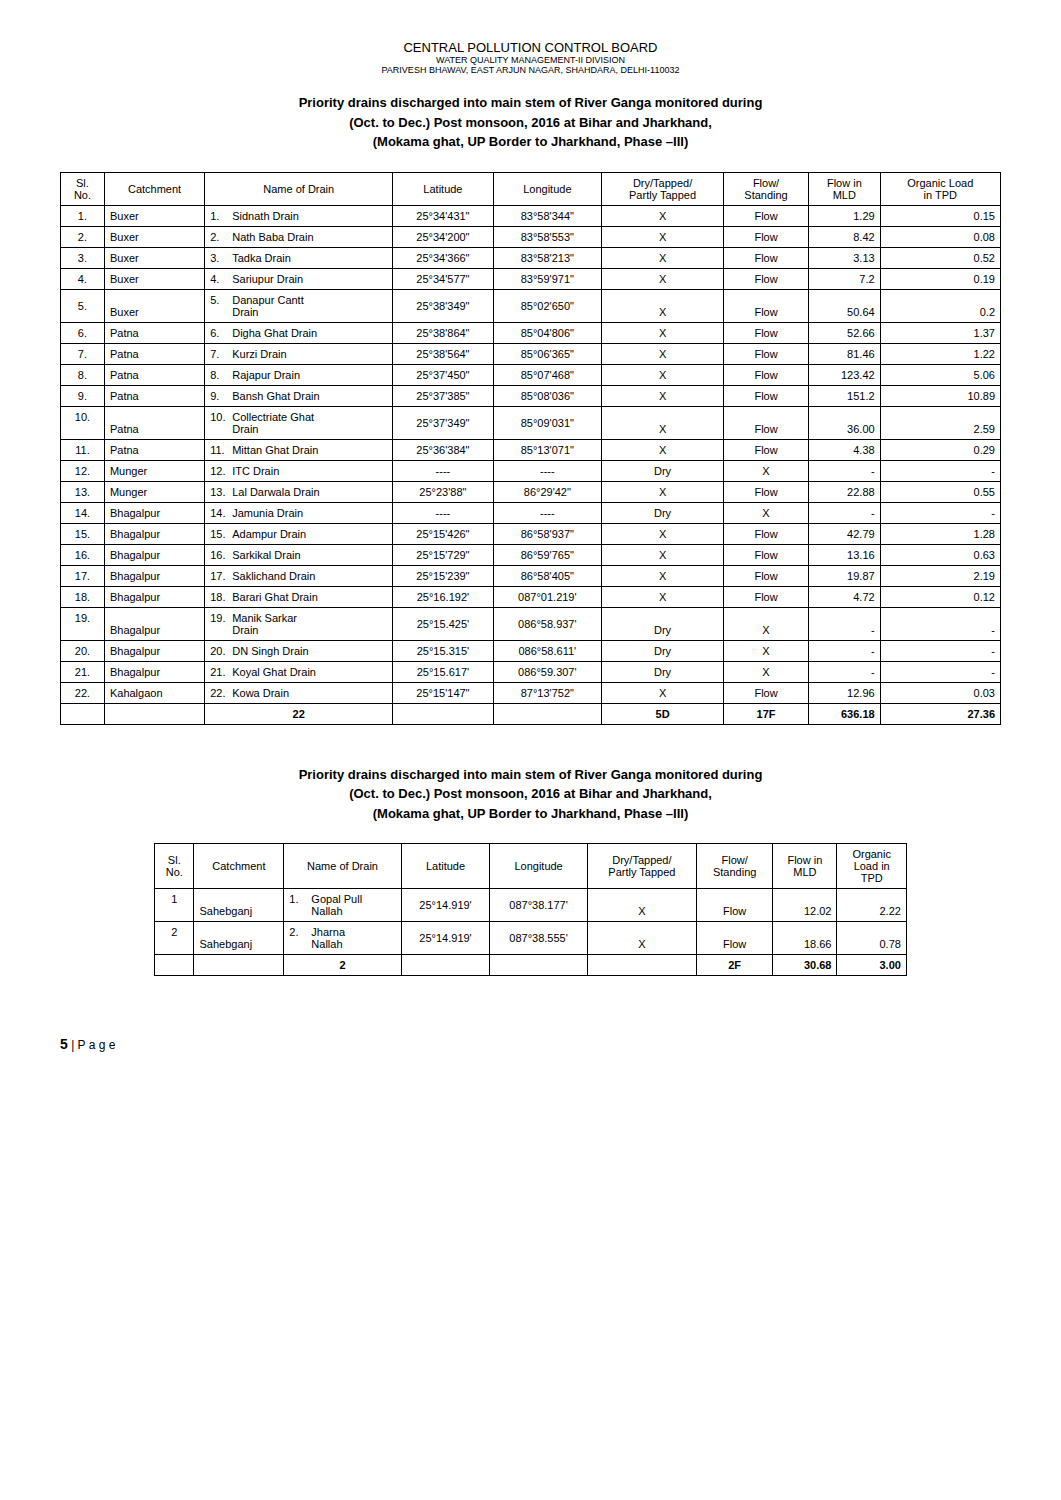CENTRAL POLLUTION CONTROL BOARD
WATER QUALITY MANAGEMENT-II DIVISION
PARIVESH BHAWAV, EAST ARJUN NAGAR, SHAHDARA, DELHI-110032
Priority drains discharged into main stem of River Ganga monitored during
(Oct. to Dec.) Post monsoon, 2016 at Bihar and Jharkhand,
(Mokama ghat, UP Border to Jharkhand, Phase –III)
| Sl. No. | Catchment | Name of Drain | Latitude | Longitude | Dry/Tapped/ Partly Tapped | Flow/ Standing | Flow in MLD | Organic Load in TPD |
| --- | --- | --- | --- | --- | --- | --- | --- | --- |
| 1. | Buxer | 1. Sidnath Drain | 25°34'431" | 83°58'344" | X | Flow | 1.29 | 0.15 |
| 2. | Buxer | 2. Nath Baba Drain | 25°34'200" | 83°58'553" | X | Flow | 8.42 | 0.08 |
| 3. | Buxer | 3. Tadka Drain | 25°34'366" | 83°58'213" | X | Flow | 3.13 | 0.52 |
| 4. | Buxer | 4. Sariupur Drain | 25°34'577" | 83°59'971" | X | Flow | 7.2 | 0.19 |
| 5. | Buxer | 5. Danapur Cantt Drain | 25°38'349" | 85°02'650" | X | Flow | 50.64 | 0.2 |
| 6. | Patna | 6. Digha Ghat Drain | 25°38'864" | 85°04'806" | X | Flow | 52.66 | 1.37 |
| 7. | Patna | 7. Kurzi Drain | 25°38'564" | 85°06'365" | X | Flow | 81.46 | 1.22 |
| 8. | Patna | 8. Rajapur Drain | 25°37'450" | 85°07'468" | X | Flow | 123.42 | 5.06 |
| 9. | Patna | 9. Bansh Ghat Drain | 25°37'385" | 85°08'036" | X | Flow | 151.2 | 10.89 |
| 10. | Patna | 10. Collectriate Ghat Drain | 25°37'349" | 85°09'031" | X | Flow | 36.00 | 2.59 |
| 11. | Patna | 11. Mittan Ghat Drain | 25°36'384" | 85°13'071" | X | Flow | 4.38 | 0.29 |
| 12. | Munger | 12. ITC Drain | ---- | ---- | Dry | X | - | - |
| 13. | Munger | 13. Lal Darwala Drain | 25°23'88" | 86°29'42" | X | Flow | 22.88 | 0.55 |
| 14. | Bhagalpur | 14. Jamunia Drain | ---- | ---- | Dry | X | - | - |
| 15. | Bhagalpur | 15. Adampur Drain | 25°15'426" | 86°58'937" | X | Flow | 42.79 | 1.28 |
| 16. | Bhagalpur | 16. Sarkikal Drain | 25°15'729" | 86°59'765" | X | Flow | 13.16 | 0.63 |
| 17. | Bhagalpur | 17. Saklichand Drain | 25°15'239" | 86°58'405" | X | Flow | 19.87 | 2.19 |
| 18. | Bhagalpur | 18. Barari Ghat Drain | 25°16.192' | 087°01.219' | X | Flow | 4.72 | 0.12 |
| 19. | Bhagalpur | 19. Manik Sarkar Drain | 25°15.425' | 086°58.937' | Dry | X | - | - |
| 20. | Bhagalpur | 20. DN Singh Drain | 25°15.315' | 086°58.611' | Dry | X | - | - |
| 21. | Bhagalpur | 21. Koyal Ghat Drain | 25°15.617' | 086°59.307' | Dry | X | - | - |
| 22. | Kahalgaon | 22. Kowa Drain | 25°15'147" | 87°13'752" | X | Flow | 12.96 | 0.03 |
| | | 22 | | | 5D | 17F | 636.18 | 27.36 |
Priority drains discharged into main stem of River Ganga monitored during
(Oct. to Dec.) Post monsoon, 2016 at Bihar and Jharkhand,
(Mokama ghat, UP Border to Jharkhand, Phase –III)
| Sl. No. | Catchment | Name of Drain | Latitude | Longitude | Dry/Tapped/ Partly Tapped | Flow/ Standing | Flow in MLD | Organic Load in TPD |
| --- | --- | --- | --- | --- | --- | --- | --- | --- |
| 1 | Sahebganj | 1. Gopal Pull Nallah | 25°14.919' | 087°38.177' | X | Flow | 12.02 | 2.22 |
| 2 | Sahebganj | 2. Jharna Nallah | 25°14.919' | 087°38.555' | X | Flow | 18.66 | 0.78 |
| | | 2 | | | | 2F | 30.68 | 3.00 |
5 | P a g e